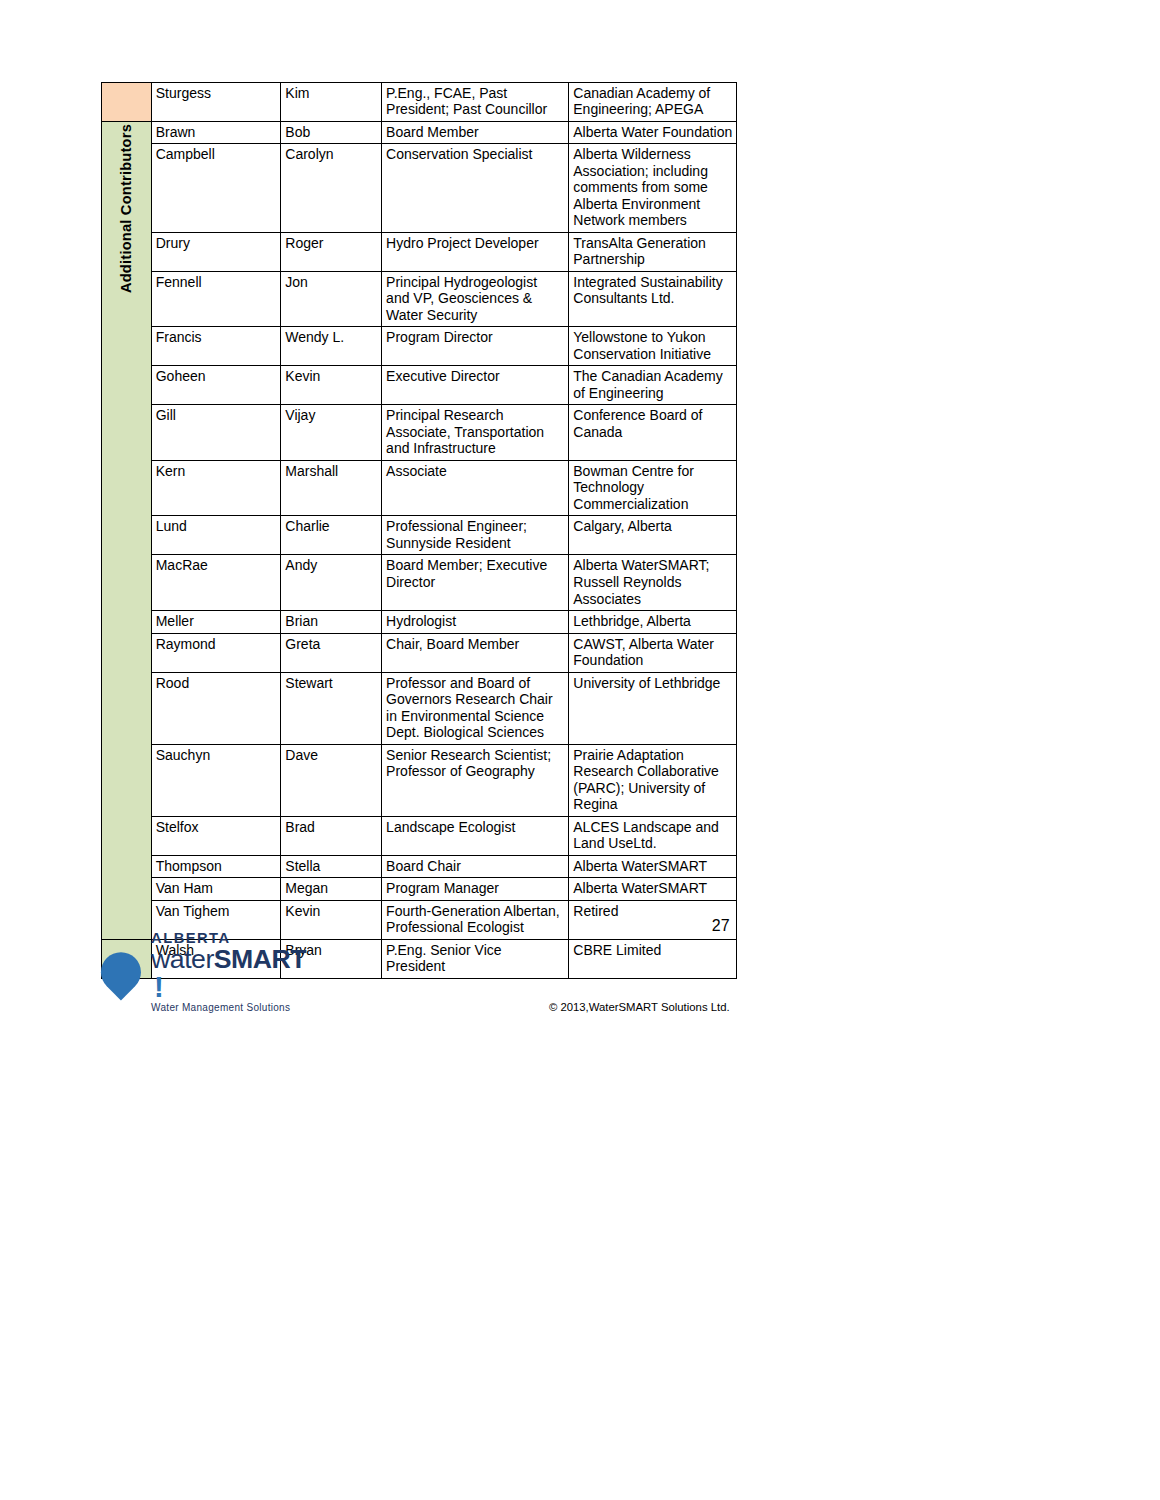| | Sturgess | Kim | P.Eng., FCAE, Past President; Past Councillor | Canadian Academy of Engineering; APEGA |
| Additional Contributors | Brawn | Bob | Board Member | Alberta Water Foundation |
| Campbell | Carolyn | Conservation Specialist | Alberta Wilderness Association; including comments from some Alberta Environment Network members |
| Drury | Roger | Hydro Project Developer | TransAlta Generation Partnership |
| Fennell | Jon | Principal Hydrogeologist and VP, Geosciences & Water Security | Integrated Sustainability Consultants Ltd. |
| Francis | Wendy L. | Program Director | Yellowstone to Yukon Conservation Initiative |
| Goheen | Kevin | Executive Director | The Canadian Academy of Engineering |
| Gill | Vijay | Principal Research Associate, Transportation and Infrastructure | Conference Board of Canada |
| Kern | Marshall | Associate | Bowman Centre for Technology Commercialization |
| Lund | Charlie | Professional Engineer; Sunnyside Resident | Calgary, Alberta |
| MacRae | Andy | Board Member; Executive Director | Alberta WaterSMART; Russell Reynolds Associates |
| Meller | Brian | Hydrologist | Lethbridge, Alberta |
| Raymond | Greta | Chair, Board Member | CAWST, Alberta Water Foundation |
| Rood | Stewart | Professor and Board of Governors Research Chair in Environmental Science Dept. Biological Sciences | University of Lethbridge |
| Sauchyn | Dave | Senior Research Scientist; Professor of Geography | Prairie Adaptation Research Collaborative (PARC); University of Regina |
| Stelfox | Brad | Landscape Ecologist | ALCES Landscape and Land UseLtd. |
| Thompson | Stella | Board Chair | Alberta WaterSMART |
| Van Ham | Megan | Program Manager | Alberta WaterSMART |
| Van Tighem | Kevin | Fourth-Generation Albertan, Professional Ecologist | Retired |
| | Walsh | Bryan | P.Eng. Senior Vice President | CBRE Limited |
27
ALBERTA
water SMART!
Water Management Solutions
© 2013,WaterSMART Solutions Ltd.